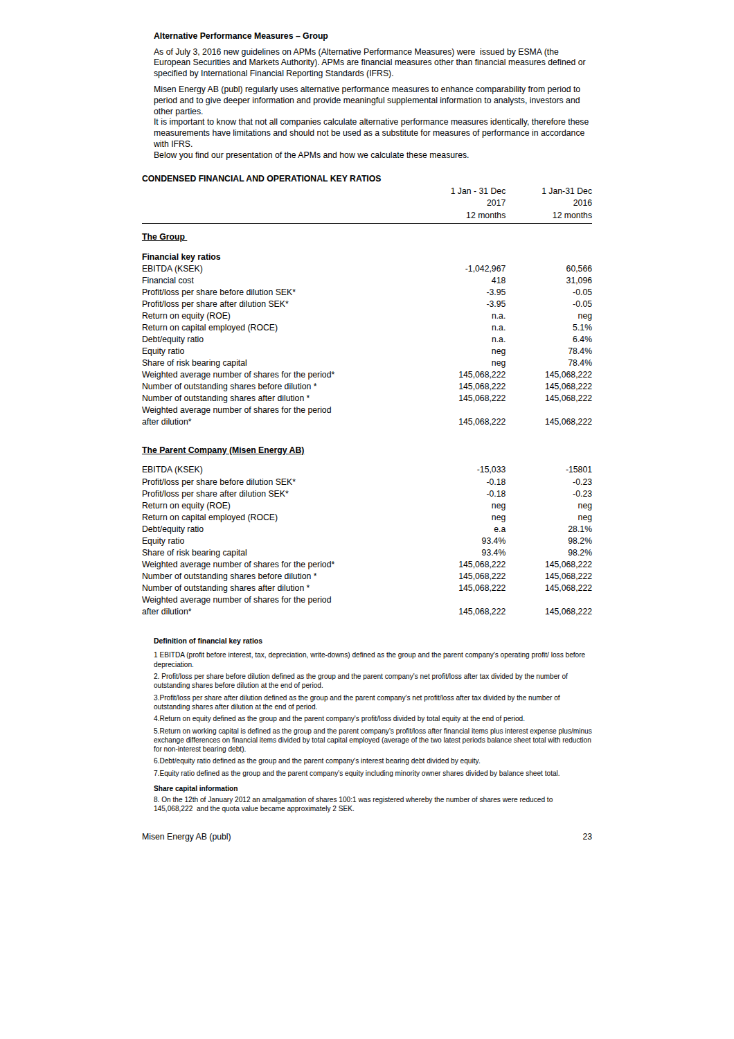Alternative Performance Measures – Group
As of July 3, 2016 new guidelines on APMs (Alternative Performance Measures) were issued by ESMA (the European Securities and Markets Authority). APMs are financial measures other than financial measures defined or specified by International Financial Reporting Standards (IFRS).
Misen Energy AB (publ) regularly uses alternative performance measures to enhance comparability from period to period and to give deeper information and provide meaningful supplemental information to analysts, investors and other parties.
It is important to know that not all companies calculate alternative performance measures identically, therefore these measurements have limitations and should not be used as a substitute for measures of performance in accordance with IFRS.
Below you find our presentation of the APMs and how we calculate these measures.
CONDENSED FINANCIAL AND OPERATIONAL KEY RATIOS
| | 1 Jan - 31 Dec | 1 Jan-31 Dec |
| | 2017 | 2016 |
| | 12 months | 12 months |
| The Group | | |
| Financial key ratios | | |
| EBITDA (KSEK) | -1,042,967 | 60,566 |
| Financial cost | 418 | 31,096 |
| Profit/loss per share before dilution SEK* | -3.95 | -0.05 |
| Profit/loss per share after dilution SEK* | -3.95 | -0.05 |
| Return on equity (ROE) | n.a. | neg |
| Return on capital employed (ROCE) | n.a. | 5.1% |
| Debt/equity ratio | n.a. | 6.4% |
| Equity ratio | neg | 78.4% |
| Share of risk bearing capital | neg | 78.4% |
| Weighted average number of shares for the period* | 145,068,222 | 145,068,222 |
| Number of outstanding shares before dilution * | 145,068,222 | 145,068,222 |
| Number of outstanding shares after dilution * | 145,068,222 | 145,068,222 |
| Weighted average number of shares for the period | | |
| after dilution* | 145,068,222 | 145,068,222 |
| The Parent Company (Misen Energy AB) | | |
| EBITDA (KSEK) | -15,033 | -15801 |
| Profit/loss per share before dilution SEK* | -0.18 | -0.23 |
| Profit/loss per share after dilution SEK* | -0.18 | -0.23 |
| Return on equity (ROE) | neg | neg |
| Return on capital employed (ROCE) | neg | neg |
| Debt/equity ratio | e.a | 28.1% |
| Equity ratio | 93.4% | 98.2% |
| Share of risk bearing capital | 93.4% | 98.2% |
| Weighted average number of shares for the period* | 145,068,222 | 145,068,222 |
| Number of outstanding shares before dilution * | 145,068,222 | 145,068,222 |
| Number of outstanding shares after dilution * | 145,068,222 | 145,068,222 |
| Weighted average number of shares for the period | | |
| after dilution* | 145,068,222 | 145,068,222 |
Definition of financial key ratios
1 EBITDA (profit before interest, tax, depreciation, write-downs) defined as the group and the parent company's operating profit/ loss before depreciation.
2. Profit/loss per share before dilution defined as the group and the parent company's net profit/loss after tax divided by the number of outstanding shares before dilution at the end of period.
3.Profit/loss per share after dilution defined as the group and the parent company's net profit/loss after tax divided by the number of outstanding shares after dilution at the end of period.
4.Return on equity defined as the group and the parent company's profit/loss divided by total equity at the end of period.
5.Return on working capital is defined as the group and the parent company's profit/loss after financial items plus interest expense plus/minus exchange differences on financial items divided by total capital employed (average of the two latest periods balance sheet total with reduction for non-interest bearing debt).
6.Debt/equity ratio defined as the group and the parent company's interest bearing debt divided by equity.
7.Equity ratio defined as the group and the parent company's equity including minority owner shares divided by balance sheet total.
Share capital information
8. On the 12th of January 2012 an amalgamation of shares 100:1 was registered whereby the number of shares were reduced to 145,068,222 and the quota value became approximately 2 SEK.
Misen Energy AB (publ)
23